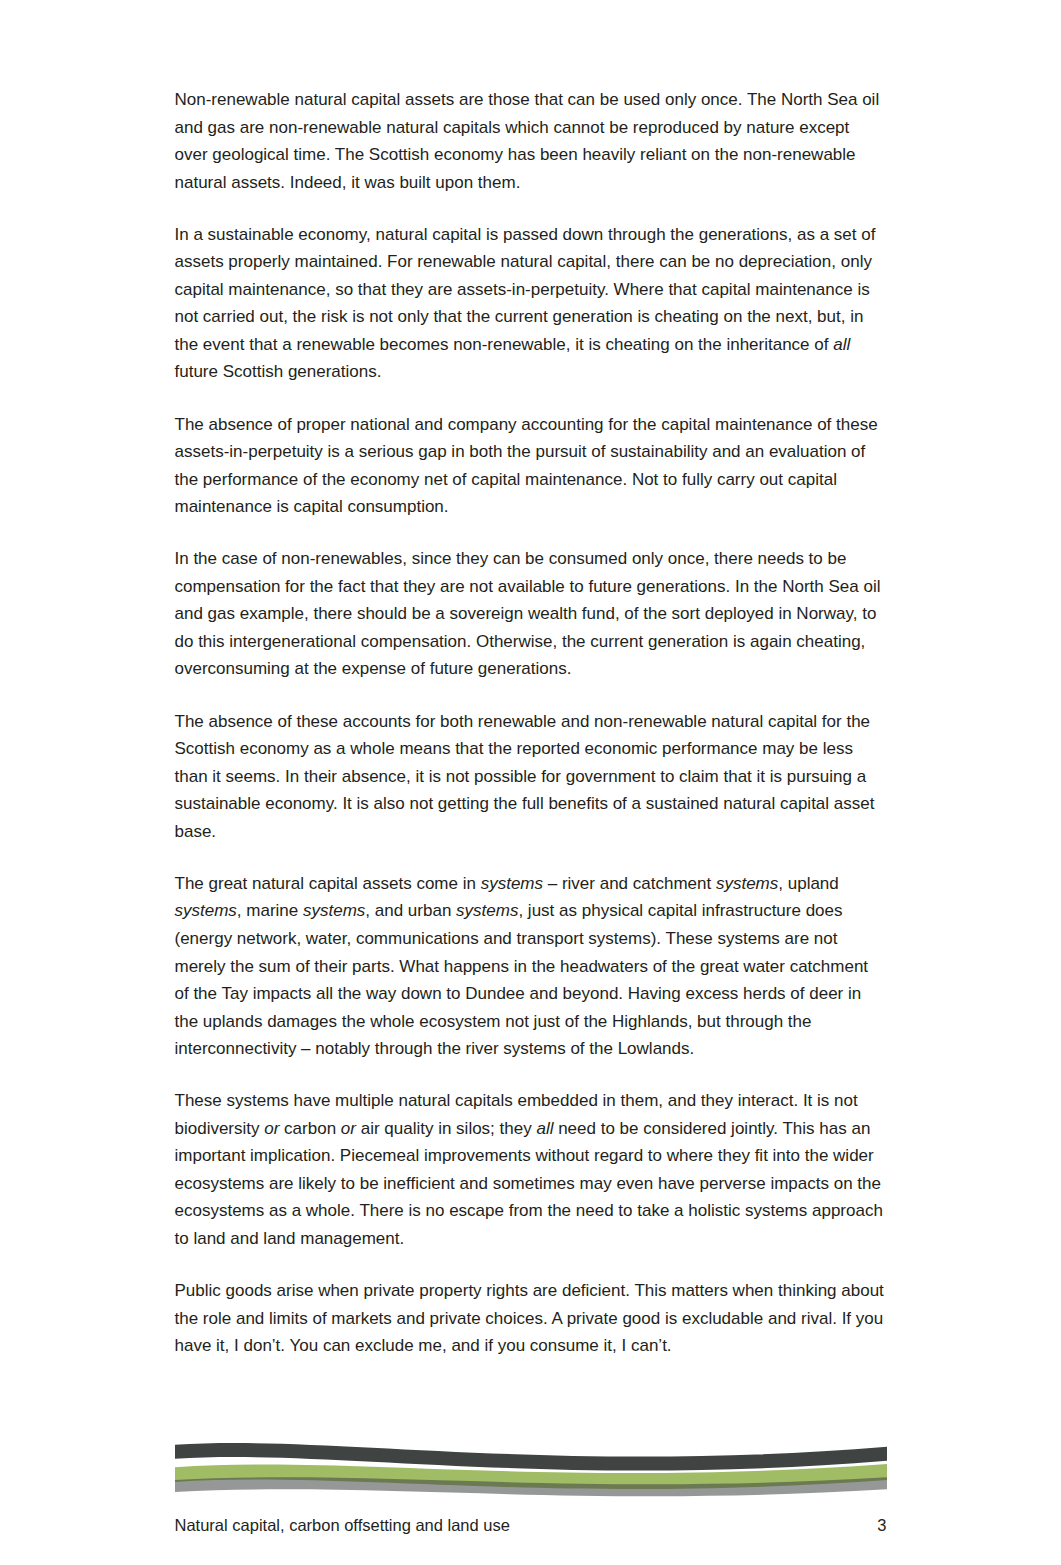Non-renewable natural capital assets are those that can be used only once. The North Sea oil and gas are non-renewable natural capitals which cannot be reproduced by nature except over geological time. The Scottish economy has been heavily reliant on the non-renewable natural assets. Indeed, it was built upon them.
In a sustainable economy, natural capital is passed down through the generations, as a set of assets properly maintained. For renewable natural capital, there can be no depreciation, only capital maintenance, so that they are assets-in-perpetuity. Where that capital maintenance is not carried out, the risk is not only that the current generation is cheating on the next, but, in the event that a renewable becomes non-renewable, it is cheating on the inheritance of all future Scottish generations.
The absence of proper national and company accounting for the capital maintenance of these assets-in-perpetuity is a serious gap in both the pursuit of sustainability and an evaluation of the performance of the economy net of capital maintenance. Not to fully carry out capital maintenance is capital consumption.
In the case of non-renewables, since they can be consumed only once, there needs to be compensation for the fact that they are not available to future generations. In the North Sea oil and gas example, there should be a sovereign wealth fund, of the sort deployed in Norway, to do this intergenerational compensation. Otherwise, the current generation is again cheating, overconsuming at the expense of future generations.
The absence of these accounts for both renewable and non-renewable natural capital for the Scottish economy as a whole means that the reported economic performance may be less than it seems. In their absence, it is not possible for government to claim that it is pursuing a sustainable economy. It is also not getting the full benefits of a sustained natural capital asset base.
The great natural capital assets come in systems – river and catchment systems, upland systems, marine systems, and urban systems, just as physical capital infrastructure does (energy network, water, communications and transport systems). These systems are not merely the sum of their parts. What happens in the headwaters of the great water catchment of the Tay impacts all the way down to Dundee and beyond. Having excess herds of deer in the uplands damages the whole ecosystem not just of the Highlands, but through the interconnectivity – notably through the river systems of the Lowlands.
These systems have multiple natural capitals embedded in them, and they interact. It is not biodiversity or carbon or air quality in silos; they all need to be considered jointly. This has an important implication. Piecemeal improvements without regard to where they fit into the wider ecosystems are likely to be inefficient and sometimes may even have perverse impacts on the ecosystems as a whole. There is no escape from the need to take a holistic systems approach to land and land management.
Public goods arise when private property rights are deficient. This matters when thinking about the role and limits of markets and private choices. A private good is excludable and rival. If you have it, I don’t. You can exclude me, and if you consume it, I can’t.
Natural capital, carbon offsetting and land use 3